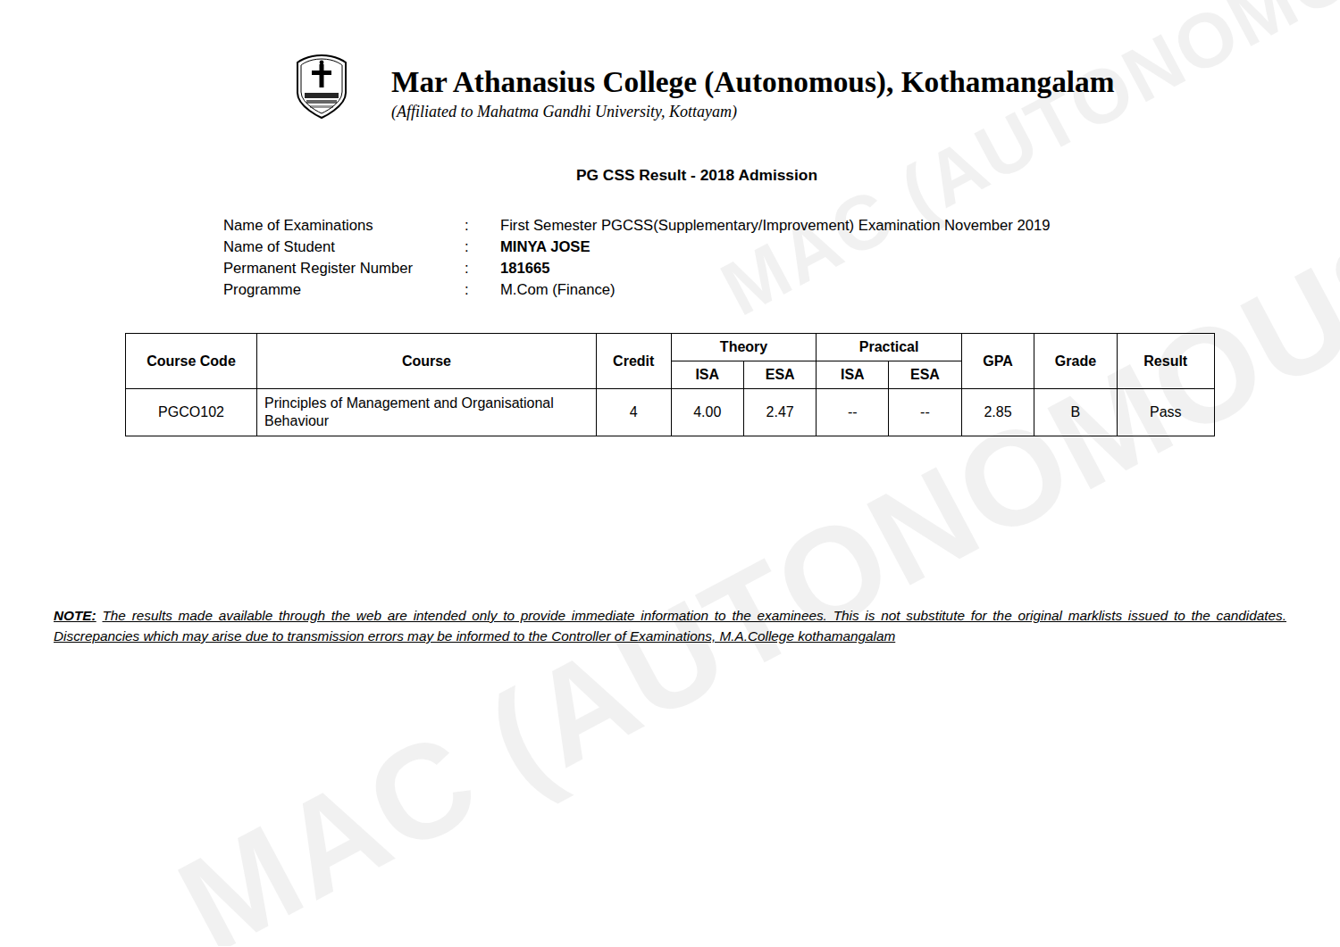MAC (AUTONOMOUS) MAC (AUTONOMOUS)
Mar Athanasius College (Autonomous), Kothamangalam
(Affiliated to Mahatma Gandhi University, Kottayam)
PG CSS Result - 2018 Admission
| Name of Examinations | : | First Semester PGCSS(Supplementary/Improvement) Examination November 2019 |
| Name of Student | : | MINYA JOSE |
| Permanent Register Number | : | 181665 |
| Programme | : | M.Com (Finance) |
| Course Code | Course | Credit | Theory | Practical | GPA | Grade | Result |
| --- | --- | --- | --- | --- | --- | --- | --- |
| ISA | ESA | ISA | ESA |
| PGCO102 | Principles of Management and Organisational Behaviour | 4 | 4.00 | 2.47 | -- | -- | 2.85 | B | Pass |
NOTE: The results made available through the web are intended only to provide immediate information to the examinees. This is not substitute for the original marklists issued to the candidates. Discrepancies which may arise due to transmission errors may be informed to the Controller of Examinations, M.A.College kothamangalam